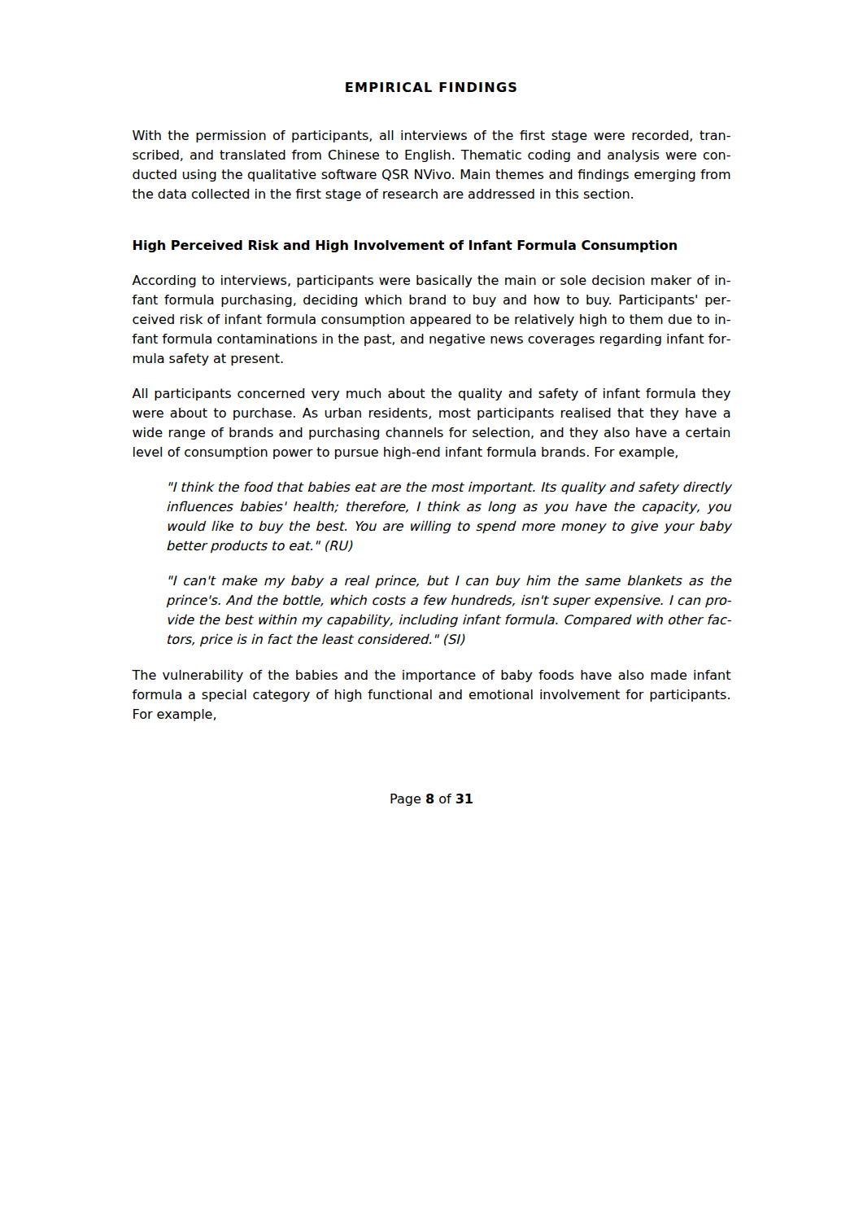EMPIRICAL FINDINGS
With the permission of participants, all interviews of the first stage were recorded, transcribed, and translated from Chinese to English. Thematic coding and analysis were conducted using the qualitative software QSR NVivo. Main themes and findings emerging from the data collected in the first stage of research are addressed in this section.
High Perceived Risk and High Involvement of Infant Formula Consumption
According to interviews, participants were basically the main or sole decision maker of infant formula purchasing, deciding which brand to buy and how to buy. Participants' perceived risk of infant formula consumption appeared to be relatively high to them due to infant formula contaminations in the past, and negative news coverages regarding infant formula safety at present.
All participants concerned very much about the quality and safety of infant formula they were about to purchase. As urban residents, most participants realised that they have a wide range of brands and purchasing channels for selection, and they also have a certain level of consumption power to pursue high-end infant formula brands. For example,
"I think the food that babies eat are the most important. Its quality and safety directly influences babies' health; therefore, I think as long as you have the capacity, you would like to buy the best. You are willing to spend more money to give your baby better products to eat." (RU)
"I can't make my baby a real prince, but I can buy him the same blankets as the prince's. And the bottle, which costs a few hundreds, isn't super expensive. I can provide the best within my capability, including infant formula. Compared with other factors, price is in fact the least considered." (SI)
The vulnerability of the babies and the importance of baby foods have also made infant formula a special category of high functional and emotional involvement for participants. For example,
Page 8 of 31